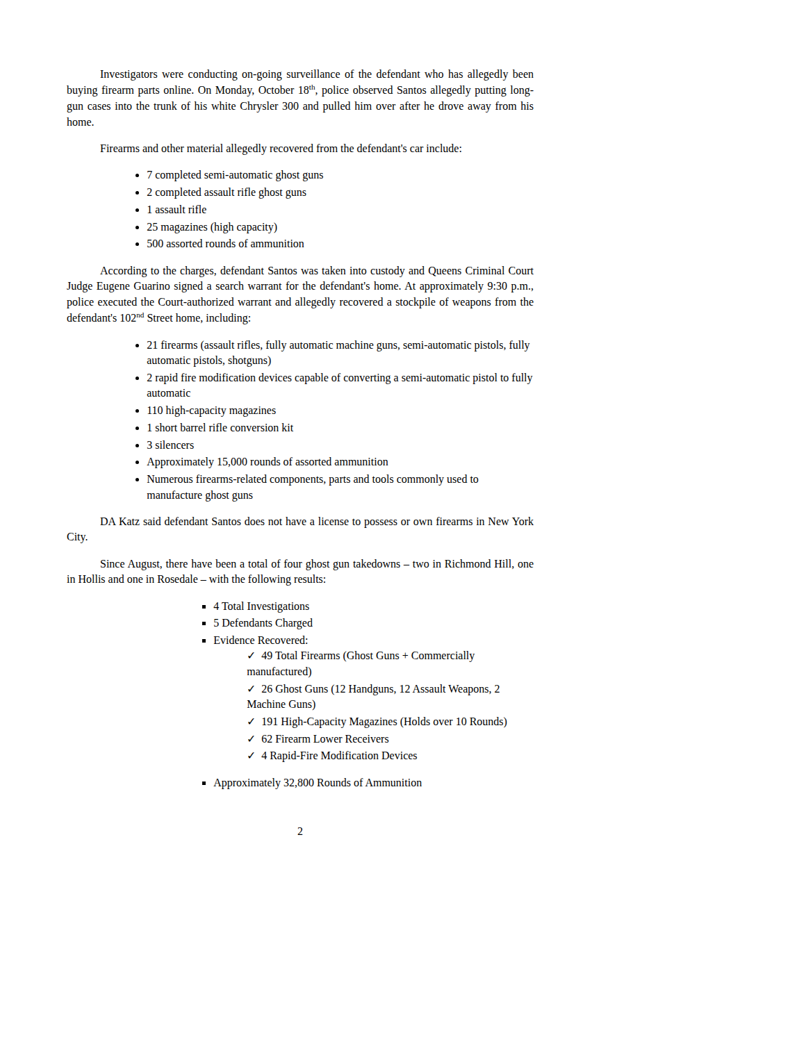Investigators were conducting on-going surveillance of the defendant who has allegedly been buying firearm parts online. On Monday, October 18th, police observed Santos allegedly putting long-gun cases into the trunk of his white Chrysler 300 and pulled him over after he drove away from his home.
Firearms and other material allegedly recovered from the defendant's car include:
7 completed semi-automatic ghost guns
2 completed assault rifle ghost guns
1 assault rifle
25 magazines (high capacity)
500 assorted rounds of ammunition
According to the charges, defendant Santos was taken into custody and Queens Criminal Court Judge Eugene Guarino signed a search warrant for the defendant's home. At approximately 9:30 p.m., police executed the Court-authorized warrant and allegedly recovered a stockpile of weapons from the defendant's 102nd Street home, including:
21 firearms (assault rifles, fully automatic machine guns, semi-automatic pistols, fully automatic pistols, shotguns)
2 rapid fire modification devices capable of converting a semi-automatic pistol to fully automatic
110 high-capacity magazines
1 short barrel rifle conversion kit
3 silencers
Approximately 15,000 rounds of assorted ammunition
Numerous firearms-related components, parts and tools commonly used to manufacture ghost guns
DA Katz said defendant Santos does not have a license to possess or own firearms in New York City.
Since August, there have been a total of four ghost gun takedowns – two in Richmond Hill, one in Hollis and one in Rosedale – with the following results:
4 Total Investigations
5 Defendants Charged
Evidence Recovered:
49 Total Firearms (Ghost Guns + Commercially manufactured)
26 Ghost Guns (12 Handguns, 12 Assault Weapons, 2 Machine Guns)
191 High-Capacity Magazines (Holds over 10 Rounds)
62 Firearm Lower Receivers
4 Rapid-Fire Modification Devices
Approximately 32,800 Rounds of Ammunition
2